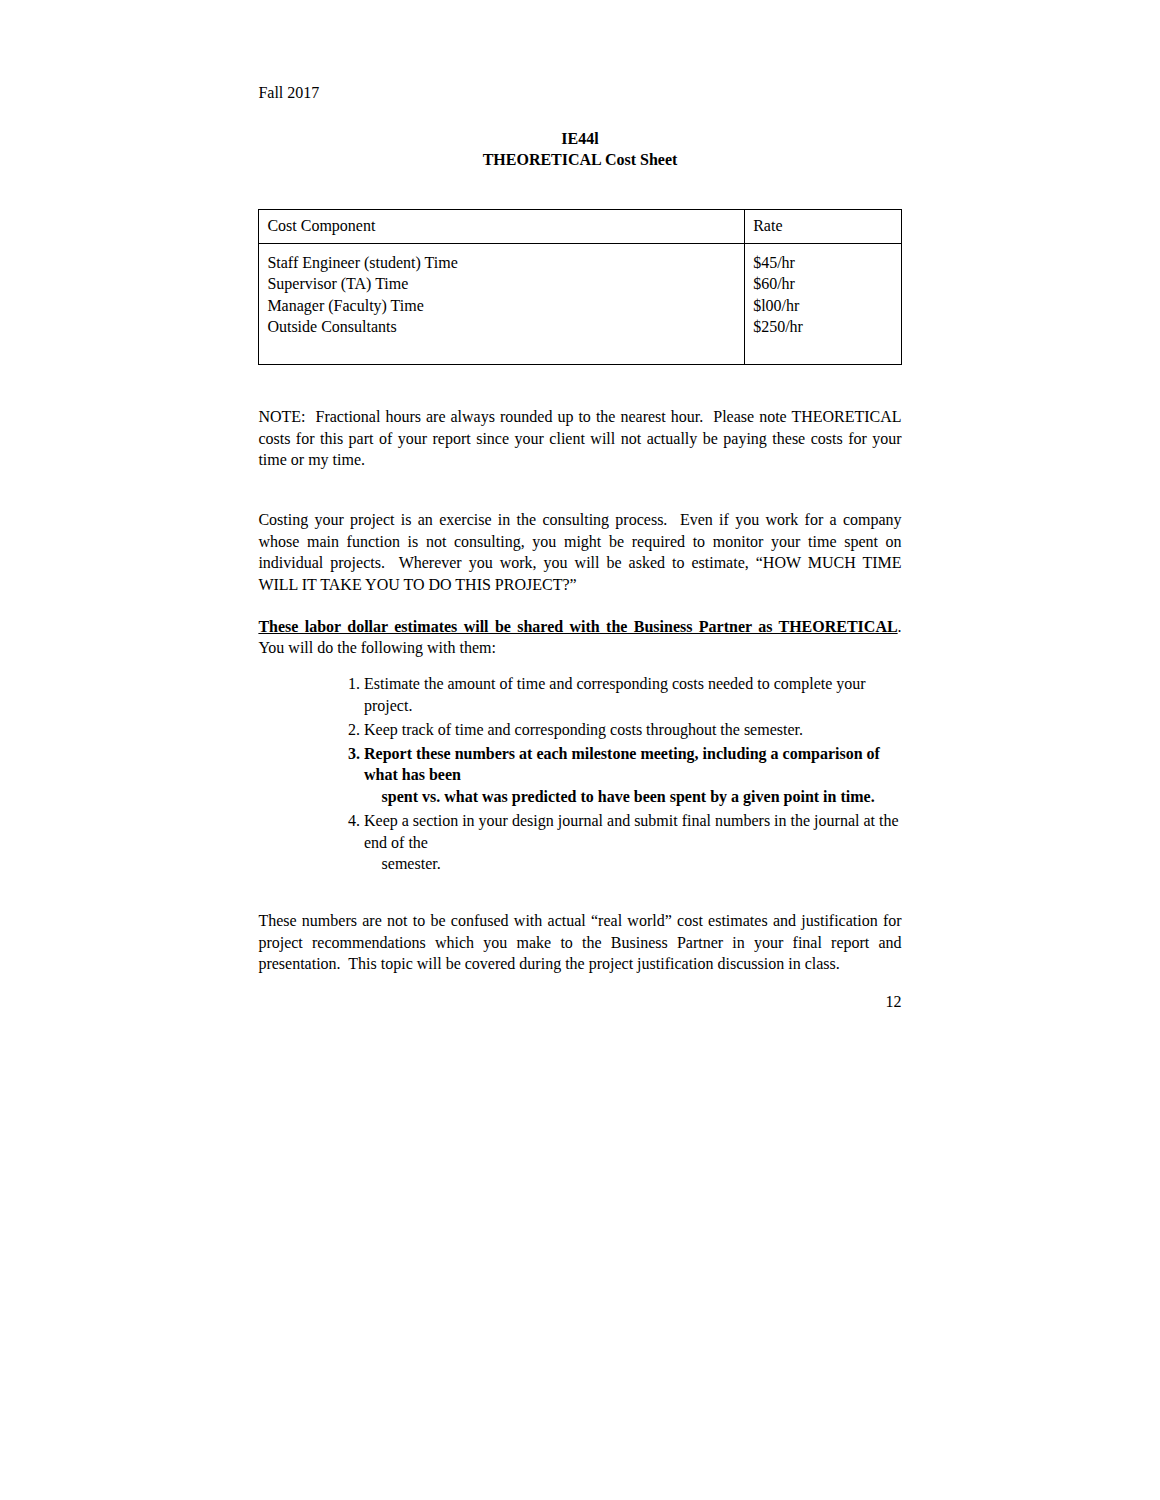Fall 2017
IE44l
THEORETICAL Cost Sheet
| Cost Component | Rate |
| --- | --- |
| Staff Engineer (student) Time Supervisor (TA) Time Manager (Faculty) Time Outside Consultants | $45/hr $60/hr $l00/hr $250/hr |
NOTE: Fractional hours are always rounded up to the nearest hour. Please note THEORETICAL costs for this part of your report since your client will not actually be paying these costs for your time or my time.
Costing your project is an exercise in the consulting process. Even if you work for a company whose main function is not consulting, you might be required to monitor your time spent on individual projects. Wherever you work, you will be asked to estimate, “HOW MUCH TIME WILL IT TAKE YOU TO DO THIS PROJECT?”
These labor dollar estimates will be shared with the Business Partner as THEORETICAL. You will do the following with them:
Estimate the amount of time and corresponding costs needed to complete your project.
Keep track of time and corresponding costs throughout the semester.
Report these numbers at each milestone meeting, including a comparison of what has been spent vs. what was predicted to have been spent by a given point in time.
Keep a section in your design journal and submit final numbers in the journal at the end of the semester.
These numbers are not to be confused with actual “real world” cost estimates and justification for project recommendations which you make to the Business Partner in your final report and presentation. This topic will be covered during the project justification discussion in class.
12